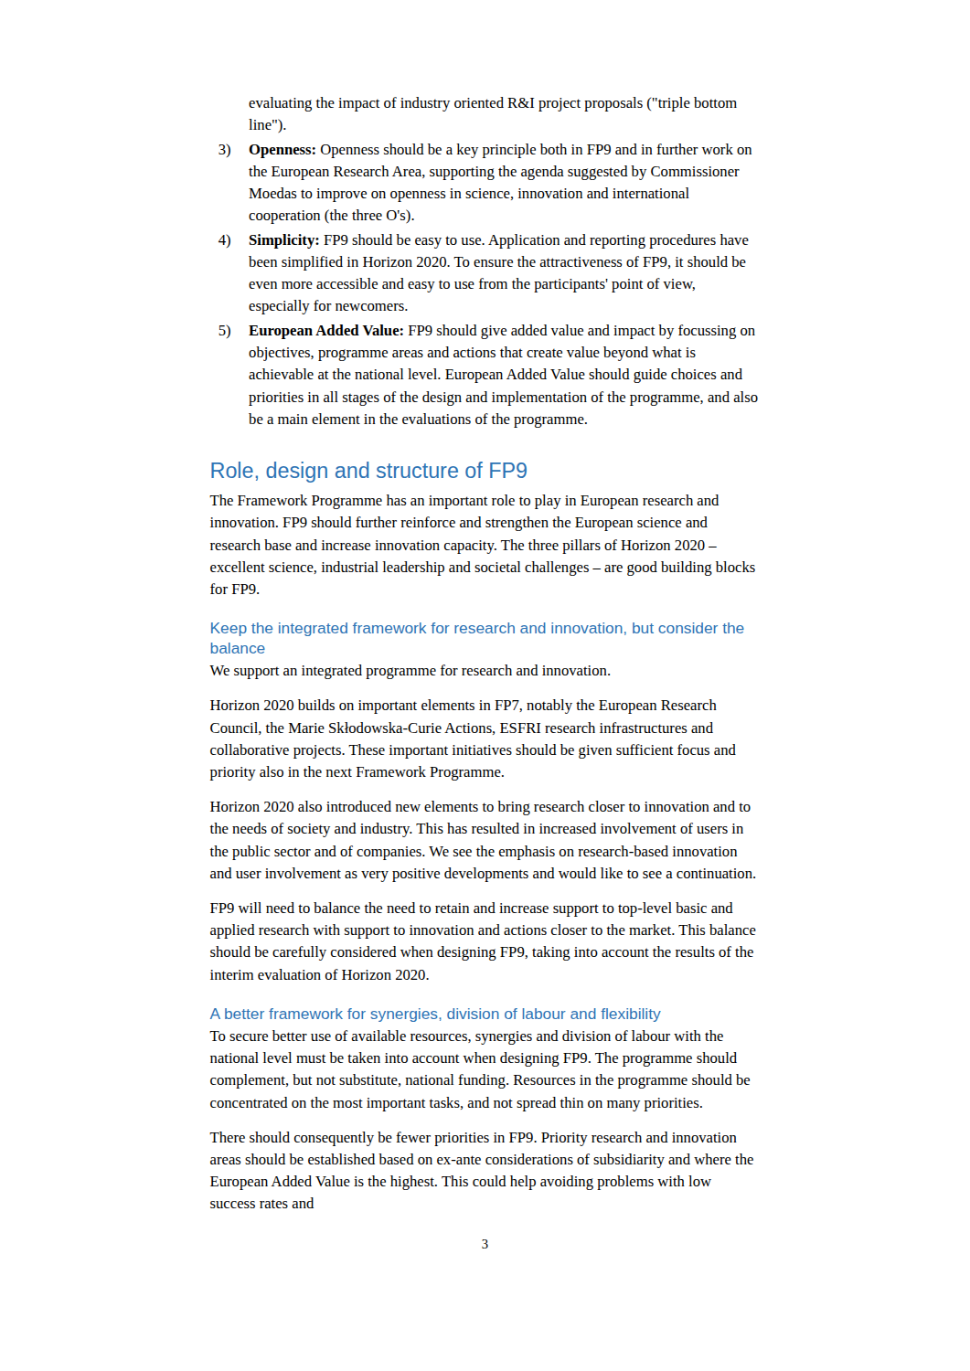evaluating the impact of industry oriented R&I project proposals ("triple bottom line").
3) Openness: Openness should be a key principle both in FP9 and in further work on the European Research Area, supporting the agenda suggested by Commissioner Moedas to improve on openness in science, innovation and international cooperation (the three O's).
4) Simplicity: FP9 should be easy to use. Application and reporting procedures have been simplified in Horizon 2020. To ensure the attractiveness of FP9, it should be even more accessible and easy to use from the participants' point of view, especially for newcomers.
5) European Added Value: FP9 should give added value and impact by focussing on objectives, programme areas and actions that create value beyond what is achievable at the national level. European Added Value should guide choices and priorities in all stages of the design and implementation of the programme, and also be a main element in the evaluations of the programme.
Role, design and structure of FP9
The Framework Programme has an important role to play in European research and innovation. FP9 should further reinforce and strengthen the European science and research base and increase innovation capacity. The three pillars of Horizon 2020 – excellent science, industrial leadership and societal challenges – are good building blocks for FP9.
Keep the integrated framework for research and innovation, but consider the balance
We support an integrated programme for research and innovation.
Horizon 2020 builds on important elements in FP7, notably the European Research Council, the Marie Skłodowska-Curie Actions, ESFRI research infrastructures and collaborative projects. These important initiatives should be given sufficient focus and priority also in the next Framework Programme.
Horizon 2020 also introduced new elements to bring research closer to innovation and to the needs of society and industry. This has resulted in increased involvement of users in the public sector and of companies. We see the emphasis on research-based innovation and user involvement as very positive developments and would like to see a continuation.
FP9 will need to balance the need to retain and increase support to top-level basic and applied research with support to innovation and actions closer to the market. This balance should be carefully considered when designing FP9, taking into account the results of the interim evaluation of Horizon 2020.
A better framework for synergies, division of labour and flexibility
To secure better use of available resources, synergies and division of labour with the national level must be taken into account when designing FP9. The programme should complement, but not substitute, national funding. Resources in the programme should be concentrated on the most important tasks, and not spread thin on many priorities.
There should consequently be fewer priorities in FP9. Priority research and innovation areas should be established based on ex-ante considerations of subsidiarity and where the European Added Value is the highest. This could help avoiding problems with low success rates and
3